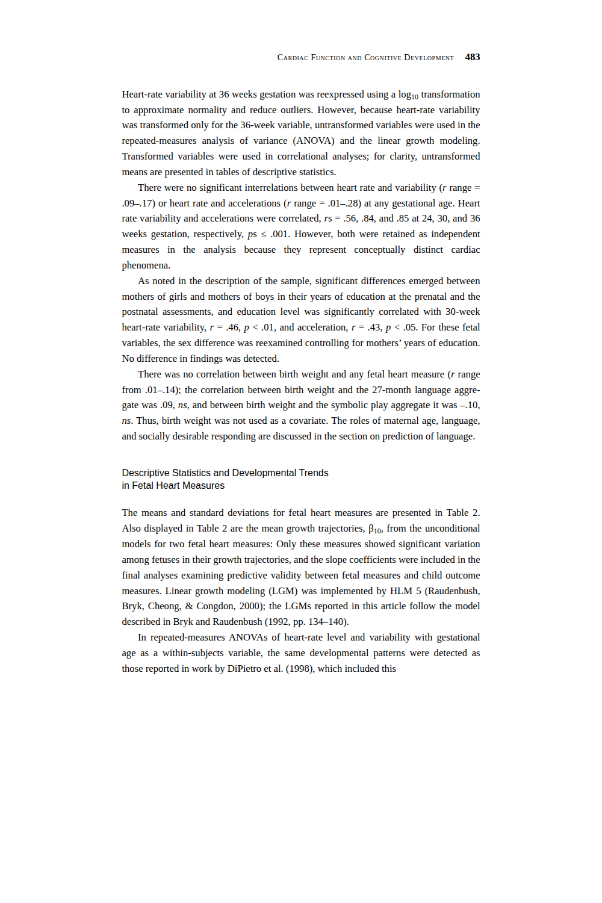Cardiac Function and Cognitive Development483
Heart-rate variability at 36 weeks gestation was reexpressed using a log10 transformation to approximate normality and reduce outliers. However, because heart-rate variability was transformed only for the 36-week variable, untransformed variables were used in the repeated-measures analysis of variance (ANOVA) and the linear growth modeling. Transformed variables were used in correlational analyses; for clarity, untransformed means are presented in tables of descriptive statistics.
There were no significant interrelations between heart rate and variability (r range = .09–.17) or heart rate and accelerations (r range = .01–.28) at any gestational age. Heart rate variability and accelerations were correlated, rs = .56, .84, and .85 at 24, 30, and 36 weeks gestation, respectively, ps ≤ .001. However, both were retained as independent measures in the analysis because they represent conceptually distinct cardiac phenomena.
As noted in the description of the sample, significant differences emerged between mothers of girls and mothers of boys in their years of education at the prenatal and the postnatal assessments, and education level was significantly correlated with 30-week heart-rate variability, r = .46, p < .01, and acceleration, r = .43, p < .05. For these fetal variables, the sex difference was reexamined controlling for mothers’ years of education. No difference in findings was detected.
There was no correlation between birth weight and any fetal heart measure (r range from .01–.14); the correlation between birth weight and the 27-month language aggregate was .09, ns, and between birth weight and the symbolic play aggregate it was –.10, ns. Thus, birth weight was not used as a covariate. The roles of maternal age, language, and socially desirable responding are discussed in the section on prediction of language.
Descriptive Statistics and Developmental Trends
in Fetal Heart Measures
The means and standard deviations for fetal heart measures are presented in Table 2. Also displayed in Table 2 are the mean growth trajectories, β10, from the unconditional models for two fetal heart measures: Only these measures showed significant variation among fetuses in their growth trajectories, and the slope coefficients were included in the final analyses examining predictive validity between fetal measures and child outcome measures. Linear growth modeling (LGM) was implemented by HLM 5 (Raudenbush, Bryk, Cheong, & Congdon, 2000); the LGMs reported in this article follow the model described in Bryk and Raudenbush (1992, pp. 134–140).
In repeated-measures ANOVAs of heart-rate level and variability with gestational age as a within-subjects variable, the same developmental patterns were detected as those reported in work by DiPietro et al. (1998), which included this